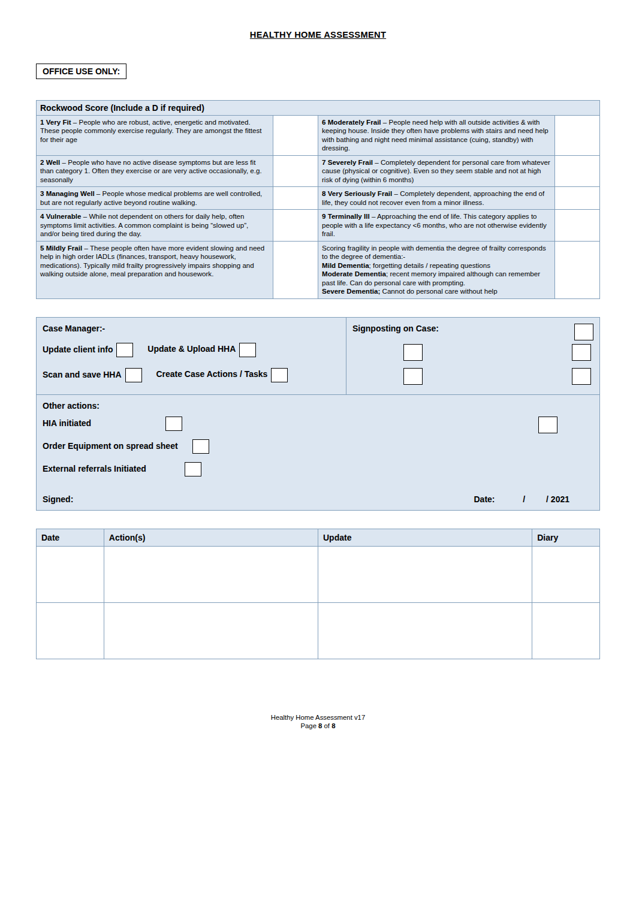HEALTHY HOME ASSESSMENT
OFFICE USE ONLY:
| Rockwood Score (Include a D if required) |
| --- |
| 1 Very Fit – People who are robust, active, energetic and motivated. These people commonly exercise regularly. They are amongst the fittest for their age | | 6 Moderately Frail – People need help with all outside activities & with keeping house. Inside they often have problems with stairs and need help with bathing and night need minimal assistance (cuing, standby) with dressing. | |
| 2 Well – People who have no active disease symptoms but are less fit than category 1. Often they exercise or are very active occasionally, e.g. seasonally | | 7 Severely Frail – Completely dependent for personal care from whatever cause (physical or cognitive). Even so they seem stable and not at high risk of dying (within 6 months) | |
| 3 Managing Well – People whose medical problems are well controlled, but are not regularly active beyond routine walking. | | 8 Very Seriously Frail – Completely dependent, approaching the end of life, they could not recover even from a minor illness. | |
| 4 Vulnerable – While not dependent on others for daily help, often symptoms limit activities. A common complaint is being “slowed up”, and/or being tired during the day. | | 9 Terminally Ill – Approaching the end of life. This category applies to people with a life expectancy <6 months, who are not otherwise evidently frail. | |
| 5 Mildly Frail – These people often have more evident slowing and need help in high order IADLs (finances, transport, heavy housework, medications). Typically mild frailty progressively impairs shopping and walking outside alone, meal preparation and housework. | | Scoring fragility in people with dementia the degree of frailty corresponds to the degree of dementia:- Mild Dementia ; forgetting details / repeating questions Moderate Dementia ; recent memory impaired although can remember past life. Can do personal care with prompting. Severe Dementia; Cannot do personal care without help | |
| Case Manager:- Update client info Update & Upload HHA Scan and save HHA Create Case Actions / Tasks | Signposting on Case: |
| Other actions: HIA initiated Order Equipment on spread sheet External referrals Initiated Signed: Date: / / 2021 |
| Date | Action(s) | Update | Diary |
| --- | --- | --- | --- |
Healthy Home Assessment v17
Page 8 of 8